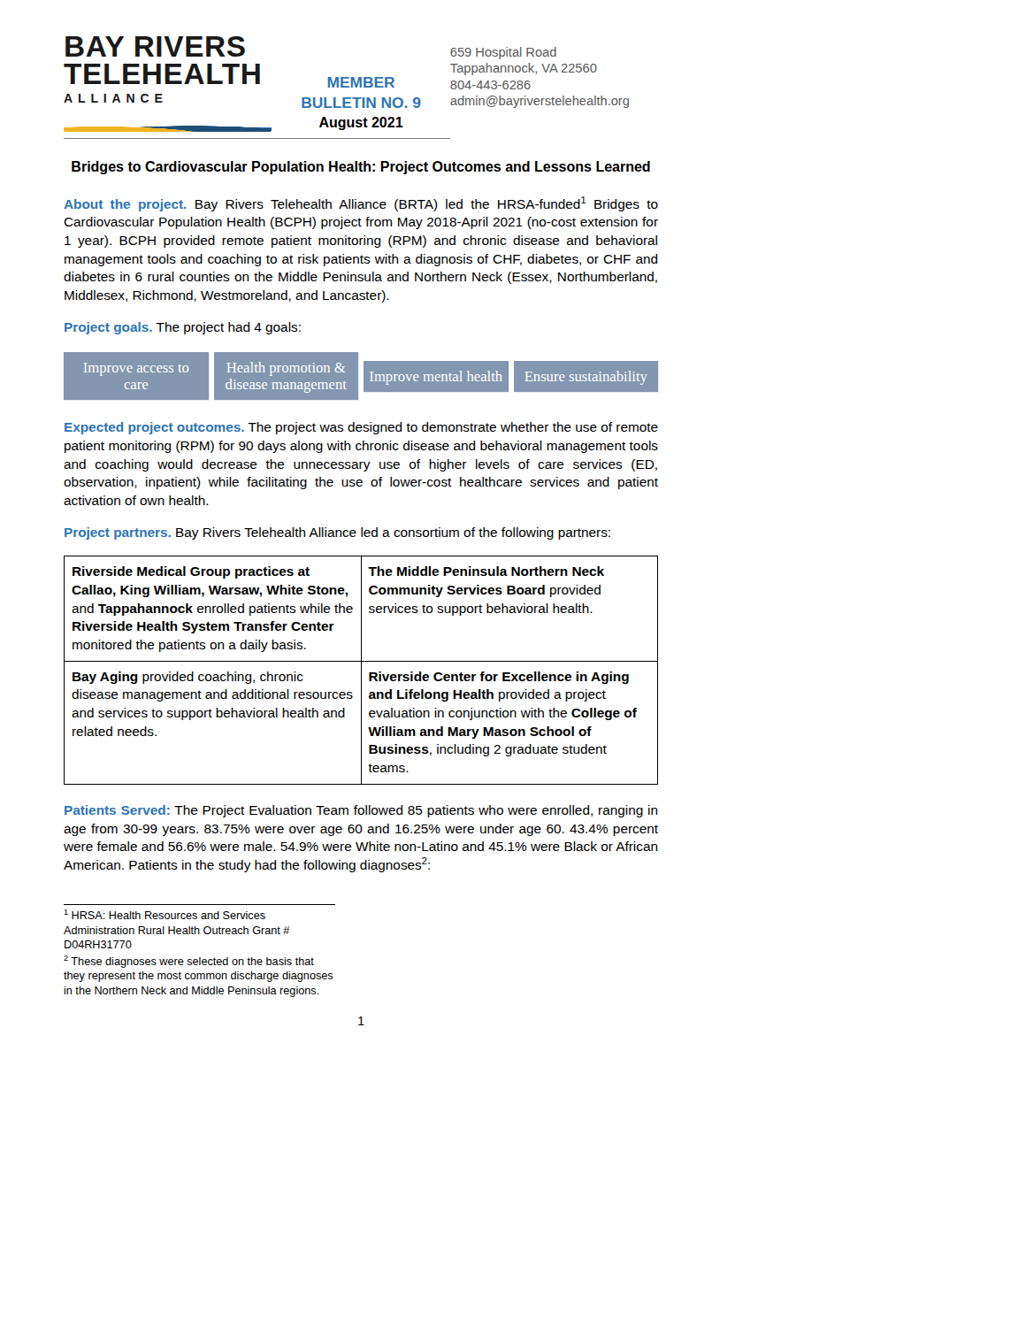BAY RIVERS TELEHEALTH
ALLIANCE
MEMBER BULLETIN NO. 9
August 2021
659 Hospital Road
Tappahannock, VA 22560
804-443-6286
admin@bayriverstelehealth.org
Bridges to Cardiovascular Population Health: Project Outcomes and Lessons Learned
About the project. Bay Rivers Telehealth Alliance (BRTA) led the HRSA-funded1 Bridges to Cardiovascular Population Health (BCPH) project from May 2018-April 2021 (no-cost extension for 1 year). BCPH provided remote patient monitoring (RPM) and chronic disease and behavioral management tools and coaching to at risk patients with a diagnosis of CHF, diabetes, or CHF and diabetes in 6 rural counties on the Middle Peninsula and Northern Neck (Essex, Northumberland, Middlesex, Richmond, Westmoreland, and Lancaster).
Project goals. The project had 4 goals:
Improve access to care
Health promotion & disease management
Improve mental health
Ensure sustainability
Expected project outcomes. The project was designed to demonstrate whether the use of remote patient monitoring (RPM) for 90 days along with chronic disease and behavioral management tools and coaching would decrease the unnecessary use of higher levels of care services (ED, observation, inpatient) while facilitating the use of lower-cost healthcare services and patient activation of own health.
Project partners. Bay Rivers Telehealth Alliance led a consortium of the following partners:
| Riverside Medical Group practices at Callao, King William, Warsaw, White Stone, and Tappahannock enrolled patients while the Riverside Health System Transfer Center monitored the patients on a daily basis. | The Middle Peninsula Northern Neck Community Services Board provided services to support behavioral health. |
| Bay Aging provided coaching, chronic disease management and additional resources and services to support behavioral health and related needs. | Riverside Center for Excellence in Aging and Lifelong Health provided a project evaluation in conjunction with the College of William and Mary Mason School of Business , including 2 graduate student teams. |
Patients Served: The Project Evaluation Team followed 85 patients who were enrolled, ranging in age from 30-99 years. 83.75% were over age 60 and 16.25% were under age 60. 43.4% percent were female and 56.6% were male. 54.9% were White non-Latino and 45.1% were Black or African American. Patients in the study had the following diagnoses2:
1 HRSA: Health Resources and Services Administration Rural Health Outreach Grant # D04RH31770
2 These diagnoses were selected on the basis that they represent the most common discharge diagnoses in the Northern Neck and Middle Peninsula regions.
1